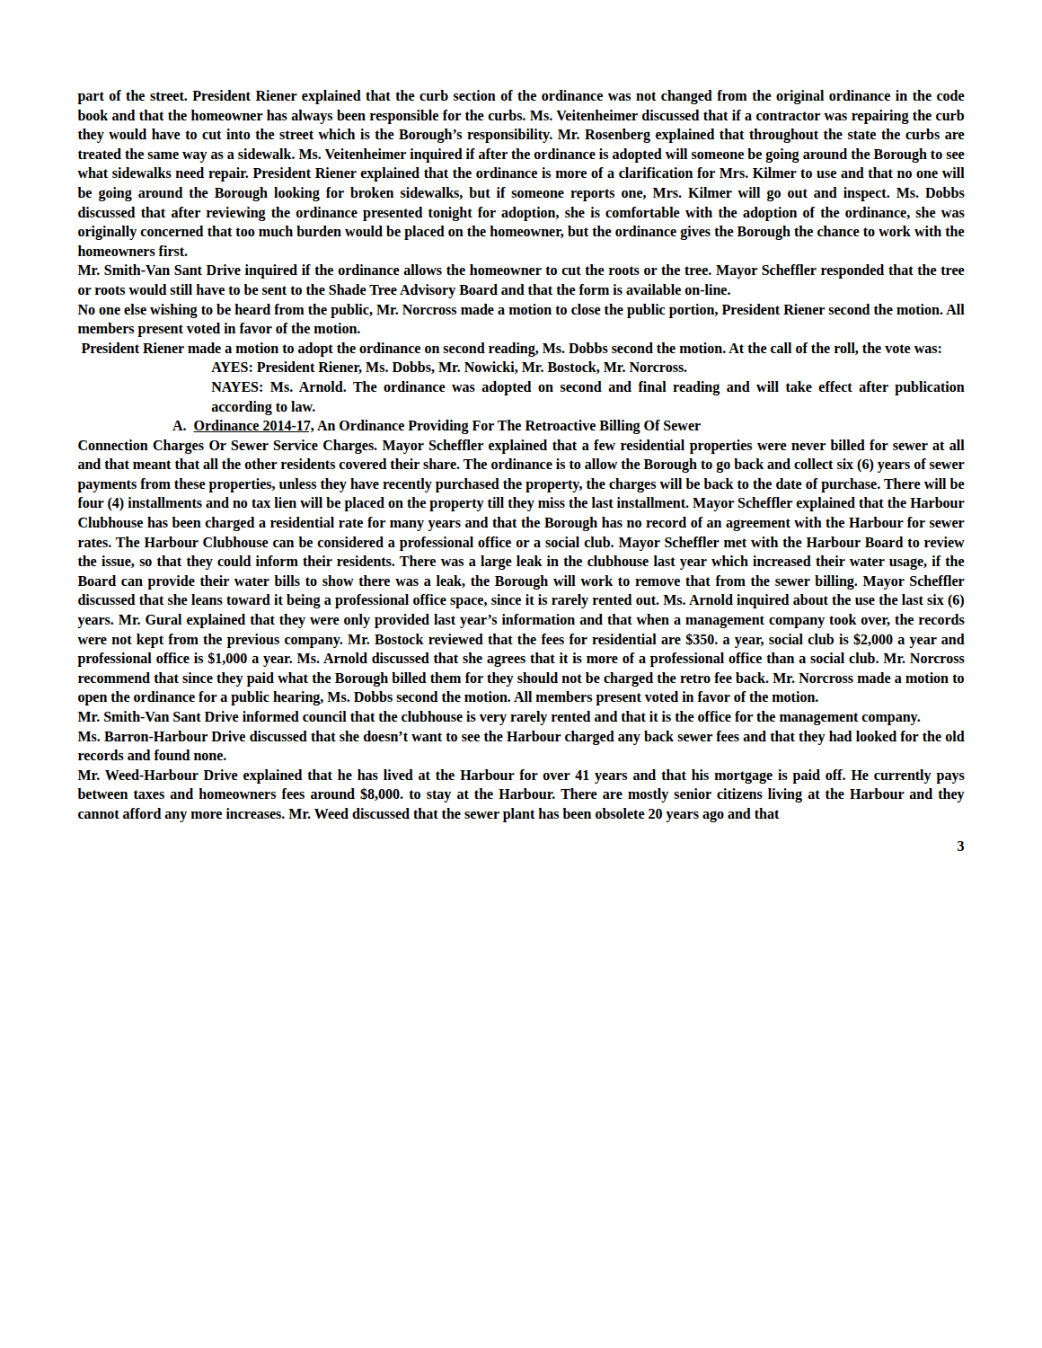part of the street. President Riener explained that the curb section of the ordinance was not changed from the original ordinance in the code book and that the homeowner has always been responsible for the curbs. Ms. Veitenheimer discussed that if a contractor was repairing the curb they would have to cut into the street which is the Borough’s responsibility. Mr. Rosenberg explained that throughout the state the curbs are treated the same way as a sidewalk. Ms. Veitenheimer inquired if after the ordinance is adopted will someone be going around the Borough to see what sidewalks need repair. President Riener explained that the ordinance is more of a clarification for Mrs. Kilmer to use and that no one will be going around the Borough looking for broken sidewalks, but if someone reports one, Mrs. Kilmer will go out and inspect. Ms. Dobbs discussed that after reviewing the ordinance presented tonight for adoption, she is comfortable with the adoption of the ordinance, she was originally concerned that too much burden would be placed on the homeowner, but the ordinance gives the Borough the chance to work with the homeowners first.
Mr. Smith-Van Sant Drive inquired if the ordinance allows the homeowner to cut the roots or the tree. Mayor Scheffler responded that the tree or roots would still have to be sent to the Shade Tree Advisory Board and that the form is available on-line.
No one else wishing to be heard from the public, Mr. Norcross made a motion to close the public portion, President Riener second the motion. All members present voted in favor of the motion.
President Riener made a motion to adopt the ordinance on second reading, Ms. Dobbs second the motion. At the call of the roll, the vote was:
AYES: President Riener, Ms. Dobbs, Mr. Nowicki, Mr. Bostock, Mr. Norcross.
NAYES: Ms. Arnold. The ordinance was adopted on second and final reading and will take effect after publication according to law.
A. Ordinance 2014-17, An Ordinance Providing For The Retroactive Billing Of Sewer
Connection Charges Or Sewer Service Charges. Mayor Scheffler explained that a few residential properties were never billed for sewer at all and that meant that all the other residents covered their share. The ordinance is to allow the Borough to go back and collect six (6) years of sewer payments from these properties, unless they have recently purchased the property, the charges will be back to the date of purchase. There will be four (4) installments and no tax lien will be placed on the property till they miss the last installment. Mayor Scheffler explained that the Harbour Clubhouse has been charged a residential rate for many years and that the Borough has no record of an agreement with the Harbour for sewer rates. The Harbour Clubhouse can be considered a professional office or a social club. Mayor Scheffler met with the Harbour Board to review the issue, so that they could inform their residents. There was a large leak in the clubhouse last year which increased their water usage, if the Board can provide their water bills to show there was a leak, the Borough will work to remove that from the sewer billing. Mayor Scheffler discussed that she leans toward it being a professional office space, since it is rarely rented out. Ms. Arnold inquired about the use the last six (6) years. Mr. Gural explained that they were only provided last year’s information and that when a management company took over, the records were not kept from the previous company. Mr. Bostock reviewed that the fees for residential are $350. a year, social club is $2,000 a year and professional office is $1,000 a year. Ms. Arnold discussed that she agrees that it is more of a professional office than a social club. Mr. Norcross recommend that since they paid what the Borough billed them for they should not be charged the retro fee back. Mr. Norcross made a motion to open the ordinance for a public hearing, Ms. Dobbs second the motion. All members present voted in favor of the motion.
Mr. Smith-Van Sant Drive informed council that the clubhouse is very rarely rented and that it is the office for the management company.
Ms. Barron-Harbour Drive discussed that she doesn’t want to see the Harbour charged any back sewer fees and that they had looked for the old records and found none.
Mr. Weed-Harbour Drive explained that he has lived at the Harbour for over 41 years and that his mortgage is paid off. He currently pays between taxes and homeowners fees around $8,000. to stay at the Harbour. There are mostly senior citizens living at the Harbour and they cannot afford any more increases. Mr. Weed discussed that the sewer plant has been obsolete 20 years ago and that
3